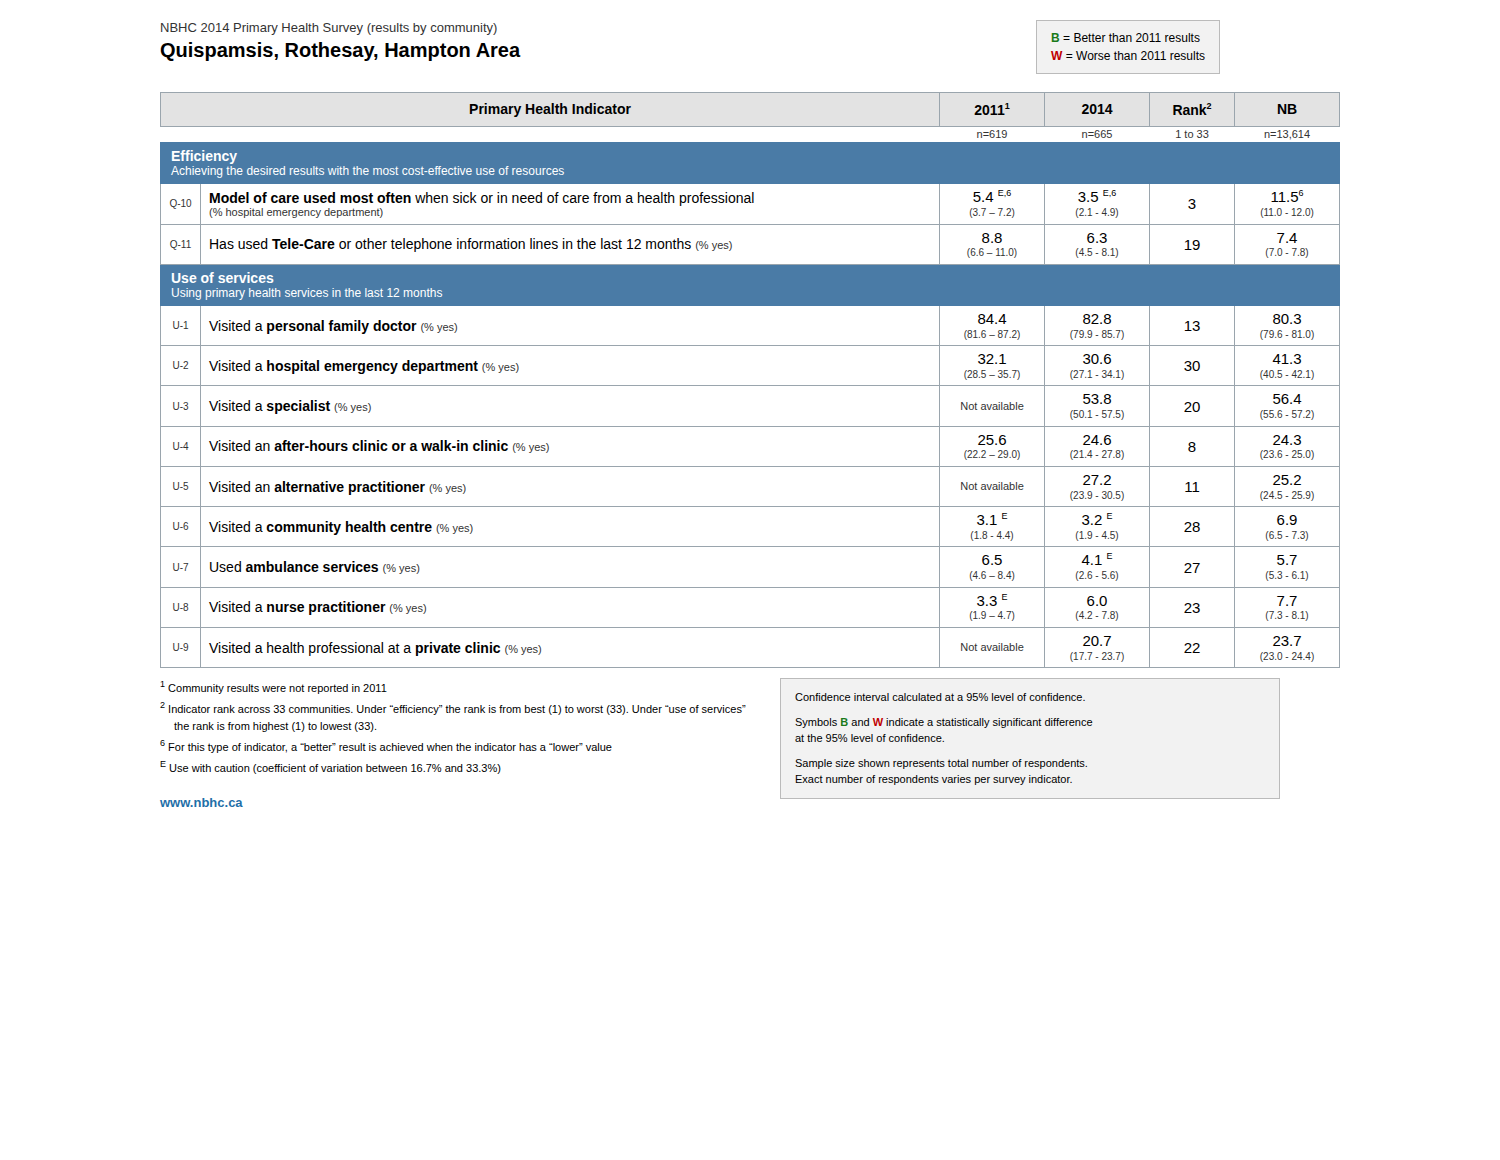NBHC 2014 Primary Health Survey (results by community)
Quispamsis, Rothesay, Hampton Area
B = Better than 2011 results
W = Worse than 2011 results
| | | n=619 | n=665 | 1 to 33 | n=13,614 |
| Primary Health Indicator | 2011 1 | 2014 | Rank 2 | NB |
| Efficiency Achieving the desired results with the most cost-effective use of resources |
| Q-10 | Model of care used most often when sick or in need of care from a health professional (% hospital emergency department) | 5.4 E,6 (3.7 – 7.2) | 3.5 E,6 (2.1 - 4.9) | 3 | 11.5 6 (11.0 - 12.0) |
| Q-11 | Has used Tele-Care or other telephone information lines in the last 12 months (% yes) | 8.8 (6.6 – 11.0) | 6.3 (4.5 - 8.1) | 19 | 7.4 (7.0 - 7.8) |
| Use of services Using primary health services in the last 12 months |
| U-1 | Visited a personal family doctor (% yes) | 84.4 (81.6 – 87.2) | 82.8 (79.9 - 85.7) | 13 | 80.3 (79.6 - 81.0) |
| U-2 | Visited a hospital emergency department (% yes) | 32.1 (28.5 – 35.7) | 30.6 (27.1 - 34.1) | 30 | 41.3 (40.5 - 42.1) |
| U-3 | Visited a specialist (% yes) | Not available | 53.8 (50.1 - 57.5) | 20 | 56.4 (55.6 - 57.2) |
| U-4 | Visited an after-hours clinic or a walk-in clinic (% yes) | 25.6 (22.2 – 29.0) | 24.6 (21.4 - 27.8) | 8 | 24.3 (23.6 - 25.0) |
| U-5 | Visited an alternative practitioner (% yes) | Not available | 27.2 (23.9 - 30.5) | 11 | 25.2 (24.5 - 25.9) |
| U-6 | Visited a community health centre (% yes) | 3.1 E (1.8 - 4.4) | 3.2 E (1.9 - 4.5) | 28 | 6.9 (6.5 - 7.3) |
| U-7 | Used ambulance services (% yes) | 6.5 (4.6 – 8.4) | 4.1 E (2.6 - 5.6) | 27 | 5.7 (5.3 - 6.1) |
| U-8 | Visited a nurse practitioner (% yes) | 3.3 E (1.9 – 4.7) | 6.0 (4.2 - 7.8) | 23 | 7.7 (7.3 - 8.1) |
| U-9 | Visited a health professional at a private clinic (% yes) | Not available | 20.7 (17.7 - 23.7) | 22 | 23.7 (23.0 - 24.4) |
1 Community results were not reported in 2011
2 Indicator rank across 33 communities. Under “efficiency” the rank is from best (1) to worst (33). Under “use of services”
the rank is from highest (1) to lowest (33).
6 For this type of indicator, a “better” result is achieved when the indicator has a “lower” value
E Use with caution (coefficient of variation between 16.7% and 33.3%)
www.nbhc.ca
Confidence interval calculated at a 95% level of confidence.
Symbols B and W indicate a statistically significant difference
at the 95% level of confidence.
Sample size shown represents total number of respondents.
Exact number of respondents varies per survey indicator.